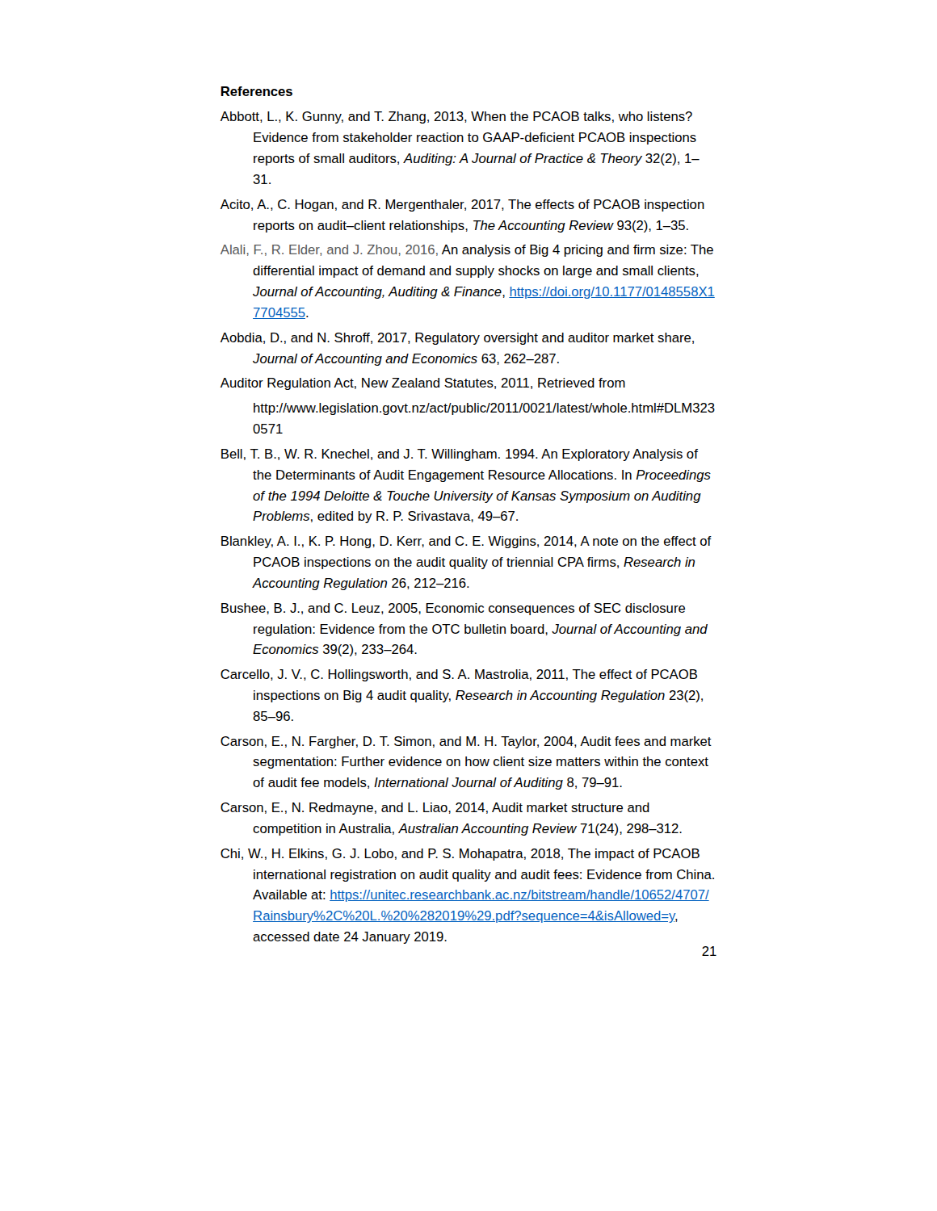References
Abbott, L., K. Gunny, and T. Zhang, 2013, When the PCAOB talks, who listens? Evidence from stakeholder reaction to GAAP-deficient PCAOB inspections reports of small auditors, Auditing: A Journal of Practice & Theory 32(2), 1–31.
Acito, A., C. Hogan, and R. Mergenthaler, 2017, The effects of PCAOB inspection reports on audit–client relationships, The Accounting Review 93(2), 1–35.
Alali, F., R. Elder, and J. Zhou, 2016, An analysis of Big 4 pricing and firm size: The differential impact of demand and supply shocks on large and small clients, Journal of Accounting, Auditing & Finance, https://doi.org/10.1177/0148558X17704555.
Aobdia, D., and N. Shroff, 2017, Regulatory oversight and auditor market share, Journal of Accounting and Economics 63, 262–287.
Auditor Regulation Act, New Zealand Statutes, 2011, Retrieved from
http://www.legislation.govt.nz/act/public/2011/0021/latest/whole.html#DLM3230571
Bell, T. B., W. R. Knechel, and J. T. Willingham. 1994. An Exploratory Analysis of the Determinants of Audit Engagement Resource Allocations. In Proceedings of the 1994 Deloitte & Touche University of Kansas Symposium on Auditing Problems, edited by R. P. Srivastava, 49–67.
Blankley, A. I., K. P. Hong, D. Kerr, and C. E. Wiggins, 2014, A note on the effect of PCAOB inspections on the audit quality of triennial CPA firms, Research in Accounting Regulation 26, 212–216.
Bushee, B. J., and C. Leuz, 2005, Economic consequences of SEC disclosure regulation: Evidence from the OTC bulletin board, Journal of Accounting and Economics 39(2), 233–264.
Carcello, J. V., C. Hollingsworth, and S. A. Mastrolia, 2011, The effect of PCAOB inspections on Big 4 audit quality, Research in Accounting Regulation 23(2), 85–96.
Carson, E., N. Fargher, D. T. Simon, and M. H. Taylor, 2004, Audit fees and market segmentation: Further evidence on how client size matters within the context of audit fee models, International Journal of Auditing 8, 79–91.
Carson, E., N. Redmayne, and L. Liao, 2014, Audit market structure and competition in Australia, Australian Accounting Review 71(24), 298–312.
Chi, W., H. Elkins, G. J. Lobo, and P. S. Mohapatra, 2018, The impact of PCAOB international registration on audit quality and audit fees: Evidence from China. Available at: https://unitec.researchbank.ac.nz/bitstream/handle/10652/4707/Rainsbury%2C%20L.%20%282019%29.pdf?sequence=4&isAllowed=y, accessed date 24 January 2019.
21